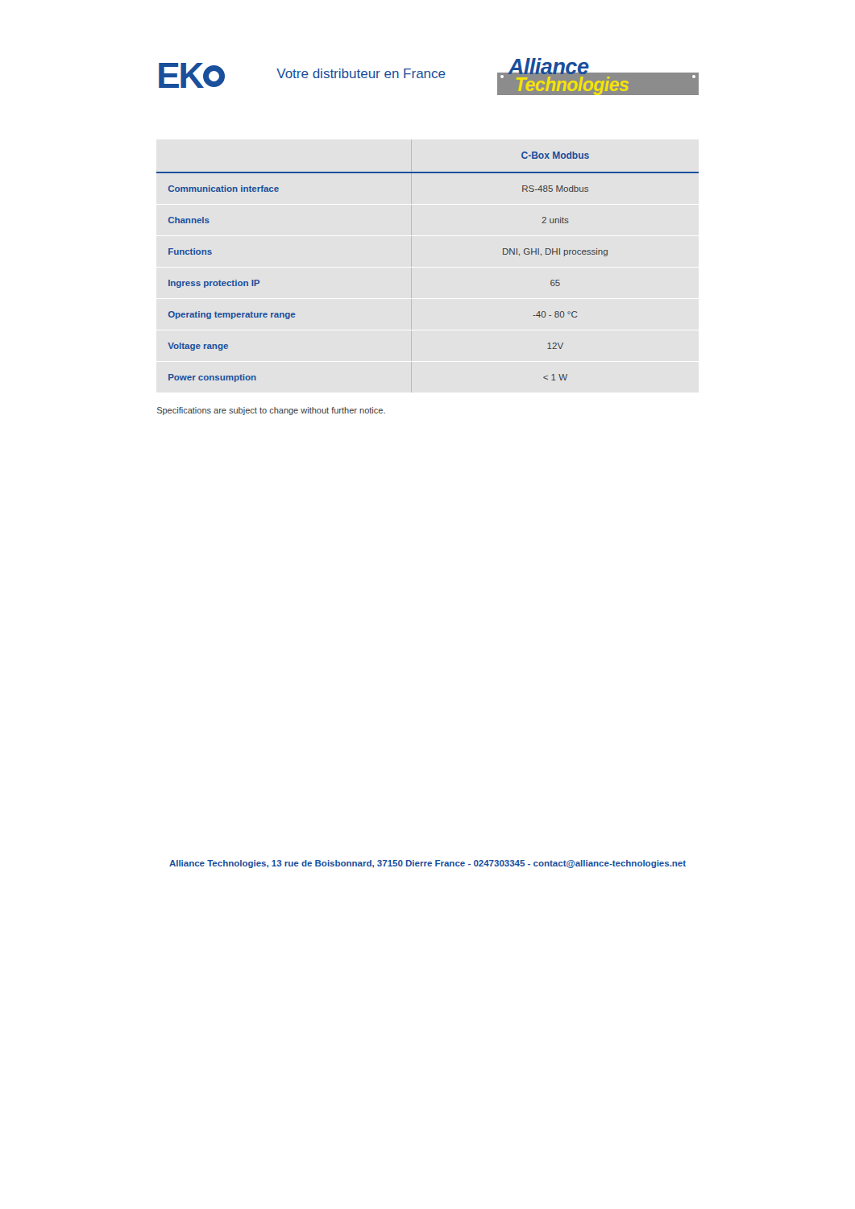EK
Votre distributeur en France
Alliance
Technologies
| | C-Box Modbus |
| --- | --- |
| Communication interface | RS-485 Modbus |
| Channels | 2 units |
| Functions | DNI, GHI, DHI processing |
| Ingress protection IP | 65 |
| Operating temperature range | -40 - 80 °C |
| Voltage range | 12V |
| Power consumption | < 1 W |
Specifications are subject to change without further notice.
Alliance Technologies, 13 rue de Boisbonnard, 37150 Dierre France - 0247303345 - contact@alliance-technologies.net